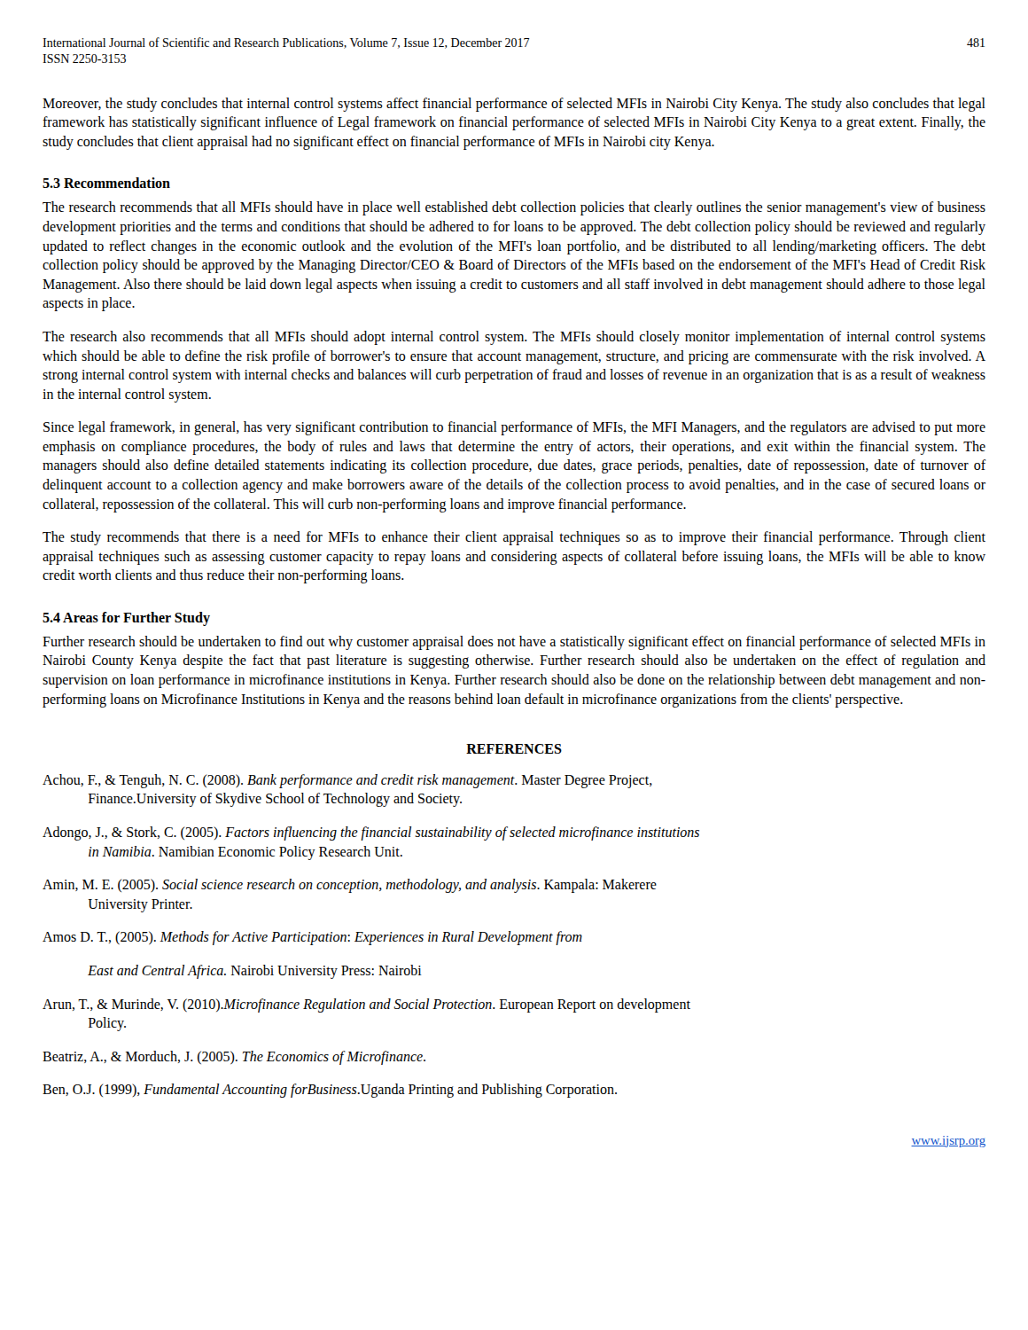International Journal of Scientific and Research Publications, Volume 7, Issue 12, December 2017 481
ISSN 2250-3153
Moreover, the study concludes that internal control systems affect financial performance of selected MFIs in Nairobi City Kenya. The study also concludes that legal framework has statistically significant influence of Legal framework on financial performance of selected MFIs in Nairobi City Kenya to a great extent. Finally, the study concludes that client appraisal had no significant effect on financial performance of MFIs in Nairobi city Kenya.
5.3 Recommendation
The research recommends that all MFIs should have in place well established debt collection policies that clearly outlines the senior management's view of business development priorities and the terms and conditions that should be adhered to for loans to be approved. The debt collection policy should be reviewed and regularly updated to reflect changes in the economic outlook and the evolution of the MFI's loan portfolio, and be distributed to all lending/marketing officers. The debt collection policy should be approved by the Managing Director/CEO & Board of Directors of the MFIs based on the endorsement of the MFI's Head of Credit Risk Management. Also there should be laid down legal aspects when issuing a credit to customers and all staff involved in debt management should adhere to those legal aspects in place.
The research also recommends that all MFIs should adopt internal control system. The MFIs should closely monitor implementation of internal control systems which should be able to define the risk profile of borrower's to ensure that account management, structure, and pricing are commensurate with the risk involved. A strong internal control system with internal checks and balances will curb perpetration of fraud and losses of revenue in an organization that is as a result of weakness in the internal control system.
Since legal framework, in general, has very significant contribution to financial performance of MFIs, the MFI Managers, and the regulators are advised to put more emphasis on compliance procedures, the body of rules and laws that determine the entry of actors, their operations, and exit within the financial system. The managers should also define detailed statements indicating its collection procedure, due dates, grace periods, penalties, date of repossession, date of turnover of delinquent account to a collection agency and make borrowers aware of the details of the collection process to avoid penalties, and in the case of secured loans or collateral, repossession of the collateral. This will curb non-performing loans and improve financial performance.
The study recommends that there is a need for MFIs to enhance their client appraisal techniques so as to improve their financial performance. Through client appraisal techniques such as assessing customer capacity to repay loans and considering aspects of collateral before issuing loans, the MFIs will be able to know credit worth clients and thus reduce their non-performing loans.
5.4 Areas for Further Study
Further research should be undertaken to find out why customer appraisal does not have a statistically significant effect on financial performance of selected MFIs in Nairobi County Kenya despite the fact that past literature is suggesting otherwise. Further research should also be undertaken on the effect of regulation and supervision on loan performance in microfinance institutions in Kenya. Further research should also be done on the relationship between debt management and non-performing loans on Microfinance Institutions in Kenya and the reasons behind loan default in microfinance organizations from the clients' perspective.
REFERENCES
Achou, F., & Tenguh, N. C. (2008). Bank performance and credit risk management. Master Degree Project, Finance.University of Skydive School of Technology and Society.
Adongo, J., & Stork, C. (2005). Factors influencing the financial sustainability of selected microfinance institutions in Namibia. Namibian Economic Policy Research Unit.
Amin, M. E. (2005). Social science research on conception, methodology, and analysis. Kampala: Makerere University Printer.
Amos D. T., (2005). Methods for Active Participation: Experiences in Rural Development from East and Central Africa. Nairobi University Press: Nairobi
Arun, T., & Murinde, V. (2010).Microfinance Regulation and Social Protection. European Report on development Policy.
Beatriz, A., & Morduch, J. (2005). The Economics of Microfinance.
Ben, O.J. (1999), Fundamental Accounting forBusiness.Uganda Printing and Publishing Corporation.
www.ijsrp.org